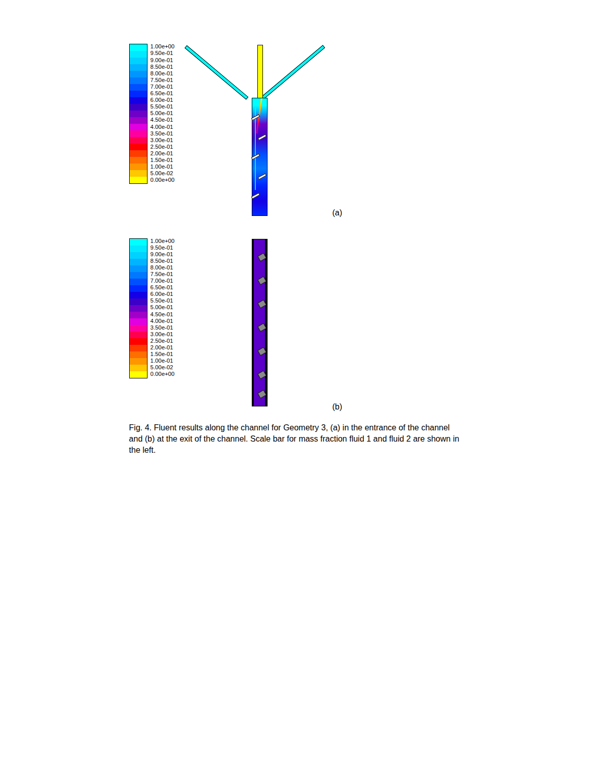1.00e+00 9.50e-01 9.00e-01 8.50e-01 8.00e-01 7.50e-01 7.00e-01 6.50e-01 6.00e-01 5.50e-01 5.00e-01 4.50e-01 4.00e-01 3.50e-01 3.00e-01 2.50e-01 2.00e-01 1.50e-01 1.00e-01 5.00e-02 0.00e+00
(a)
1.00e+00 9.50e-01 9.00e-01 8.50e-01 8.00e-01 7.50e-01 7.00e-01 6.50e-01 6.00e-01 5.50e-01 5.00e-01 4.50e-01 4.00e-01 3.50e-01 3.00e-01 2.50e-01 2.00e-01 1.50e-01 1.00e-01 5.00e-02 0.00e+00
(b)
Fig. 4. Fluent results along the channel for Geometry 3, (a) in the entrance of the channel and (b) at the exit of the channel. Scale bar for mass fraction fluid 1 and fluid 2 are shown in the left.